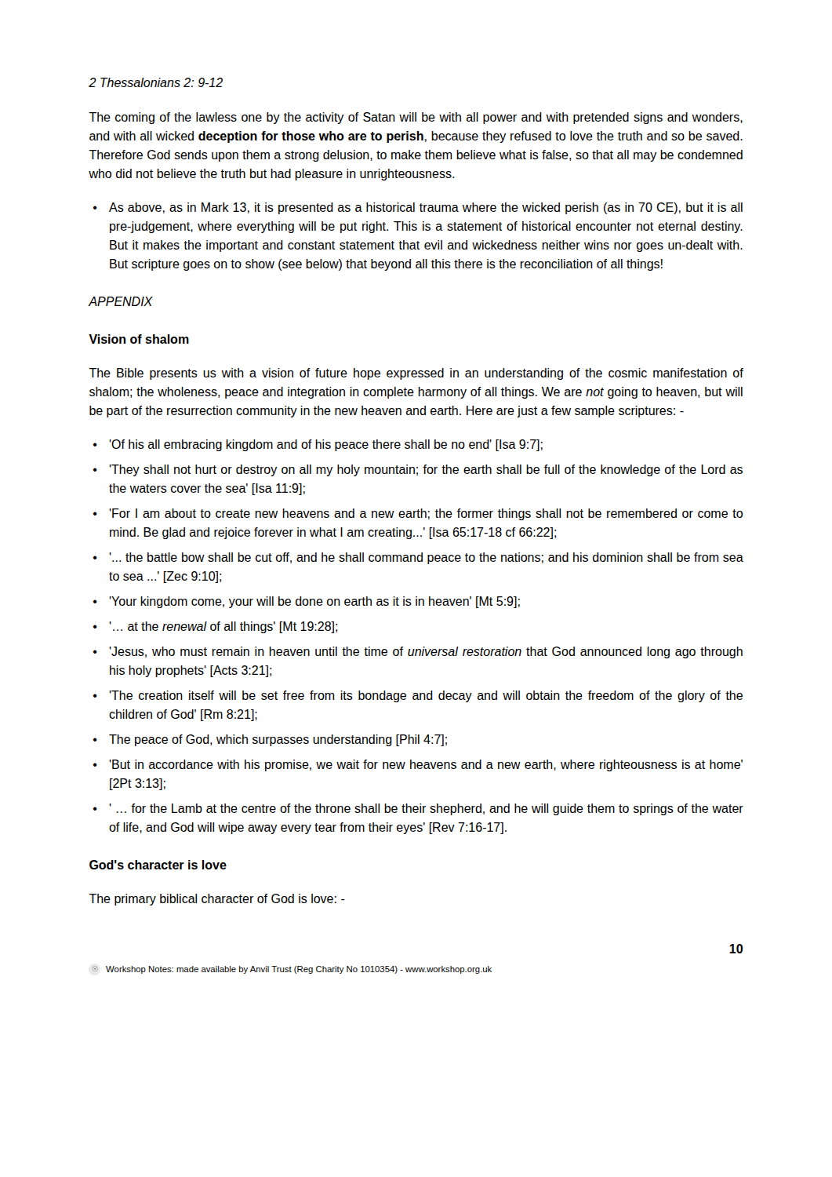2 Thessalonians 2: 9-12
The coming of the lawless one by the activity of Satan will be with all power and with pretended signs and wonders, and with all wicked deception for those who are to perish, because they refused to love the truth and so be saved. Therefore God sends upon them a strong delusion, to make them believe what is false, so that all may be condemned who did not believe the truth but had pleasure in unrighteousness.
As above, as in Mark 13, it is presented as a historical trauma where the wicked perish (as in 70 CE), but it is all pre-judgement, where everything will be put right. This is a statement of historical encounter not eternal destiny. But it makes the important and constant statement that evil and wickedness neither wins nor goes un-dealt with. But scripture goes on to show (see below) that beyond all this there is the reconciliation of all things!
APPENDIX
Vision of shalom
The Bible presents us with a vision of future hope expressed in an understanding of the cosmic manifestation of shalom; the wholeness, peace and integration in complete harmony of all things. We are not going to heaven, but will be part of the resurrection community in the new heaven and earth. Here are just a few sample scriptures: -
'Of his all embracing kingdom and of his peace there shall be no end' [Isa 9:7];
'They shall not hurt or destroy on all my holy mountain; for the earth shall be full of the knowledge of the Lord as the waters cover the sea' [Isa 11:9];
'For I am about to create new heavens and a new earth; the former things shall not be remembered or come to mind. Be glad and rejoice forever in what I am creating...' [Isa 65:17-18 cf 66:22];
'... the battle bow shall be cut off, and he shall command peace to the nations; and his dominion shall be from sea to sea ...' [Zec 9:10];
'Your kingdom come, your will be done on earth as it is in heaven' [Mt 5:9];
'… at the renewal of all things' [Mt 19:28];
'Jesus, who must remain in heaven until the time of universal restoration that God announced long ago through his holy prophets' [Acts 3:21];
'The creation itself will be set free from its bondage and decay and will obtain the freedom of the glory of the children of God' [Rm 8:21];
The peace of God, which surpasses understanding [Phil 4:7];
'But in accordance with his promise, we wait for new heavens and a new earth, where righteousness is at home' [2Pt 3:13];
' … for the Lamb at the centre of the throne shall be their shepherd, and he will guide them to springs of the water of life, and God will wipe away every tear from their eyes' [Rev 7:16-17].
God's character is love
The primary biblical character of God is love: -
10
☉ Workshop Notes: made available by Anvil Trust (Reg Charity No 1010354) - www.workshop.org.uk